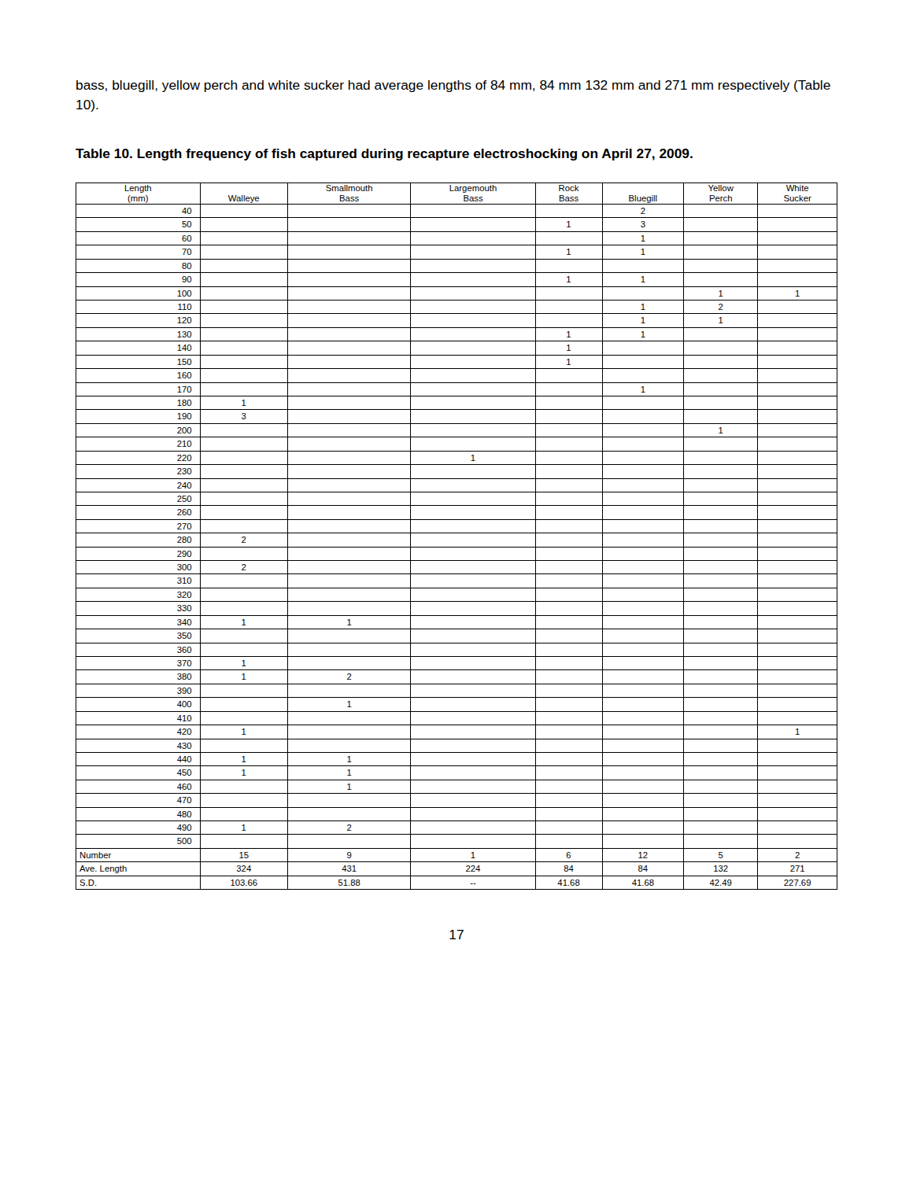bass, bluegill, yellow perch and white sucker had average lengths of 84 mm, 84 mm 132 mm and 271 mm respectively (Table 10).
Table 10. Length frequency of fish captured during recapture electroshocking on April 27, 2009.
| Length (mm) | Walleye | Smallmouth Bass | Largemouth Bass | Rock Bass | Bluegill | Yellow Perch | White Sucker |
| --- | --- | --- | --- | --- | --- | --- | --- |
| 40 | | | | | 2 | | |
| 50 | | | | 1 | 3 | | |
| 60 | | | | | 1 | | |
| 70 | | | | 1 | 1 | | |
| 80 | | | | | | | |
| 90 | | | | 1 | 1 | | |
| 100 | | | | | | 1 | 1 |
| 110 | | | | | 1 | 2 | |
| 120 | | | | | 1 | 1 | |
| 130 | | | | 1 | 1 | | |
| 140 | | | | 1 | | | |
| 150 | | | | 1 | | | |
| 160 | | | | | | | |
| 170 | | | | | 1 | | |
| 180 | 1 | | | | | | |
| 190 | 3 | | | | | | |
| 200 | | | | | | 1 | |
| 210 | | | | | | | |
| 220 | | | 1 | | | | |
| 230 | | | | | | | |
| 240 | | | | | | | |
| 250 | | | | | | | |
| 260 | | | | | | | |
| 270 | | | | | | | |
| 280 | 2 | | | | | | |
| 290 | | | | | | | |
| 300 | 2 | | | | | | |
| 310 | | | | | | | |
| 320 | | | | | | | |
| 330 | | | | | | | |
| 340 | 1 | 1 | | | | | |
| 350 | | | | | | | |
| 360 | | | | | | | |
| 370 | 1 | | | | | | |
| 380 | 1 | 2 | | | | | |
| 390 | | | | | | | |
| 400 | | 1 | | | | | |
| 410 | | | | | | | |
| 420 | 1 | | | | | | 1 |
| 430 | | | | | | | |
| 440 | 1 | 1 | | | | | |
| 450 | 1 | 1 | | | | | |
| 460 | | 1 | | | | | |
| 470 | | | | | | | |
| 480 | | | | | | | |
| 490 | 1 | 2 | | | | | |
| 500 | | | | | | | |
| Number | 15 | 9 | 1 | 6 | 12 | 5 | 2 |
| Ave. Length | 324 | 431 | 224 | 84 | 84 | 132 | 271 |
| S.D. | 103.66 | 51.88 | -- | 41.68 | 41.68 | 42.49 | 227.69 |
17